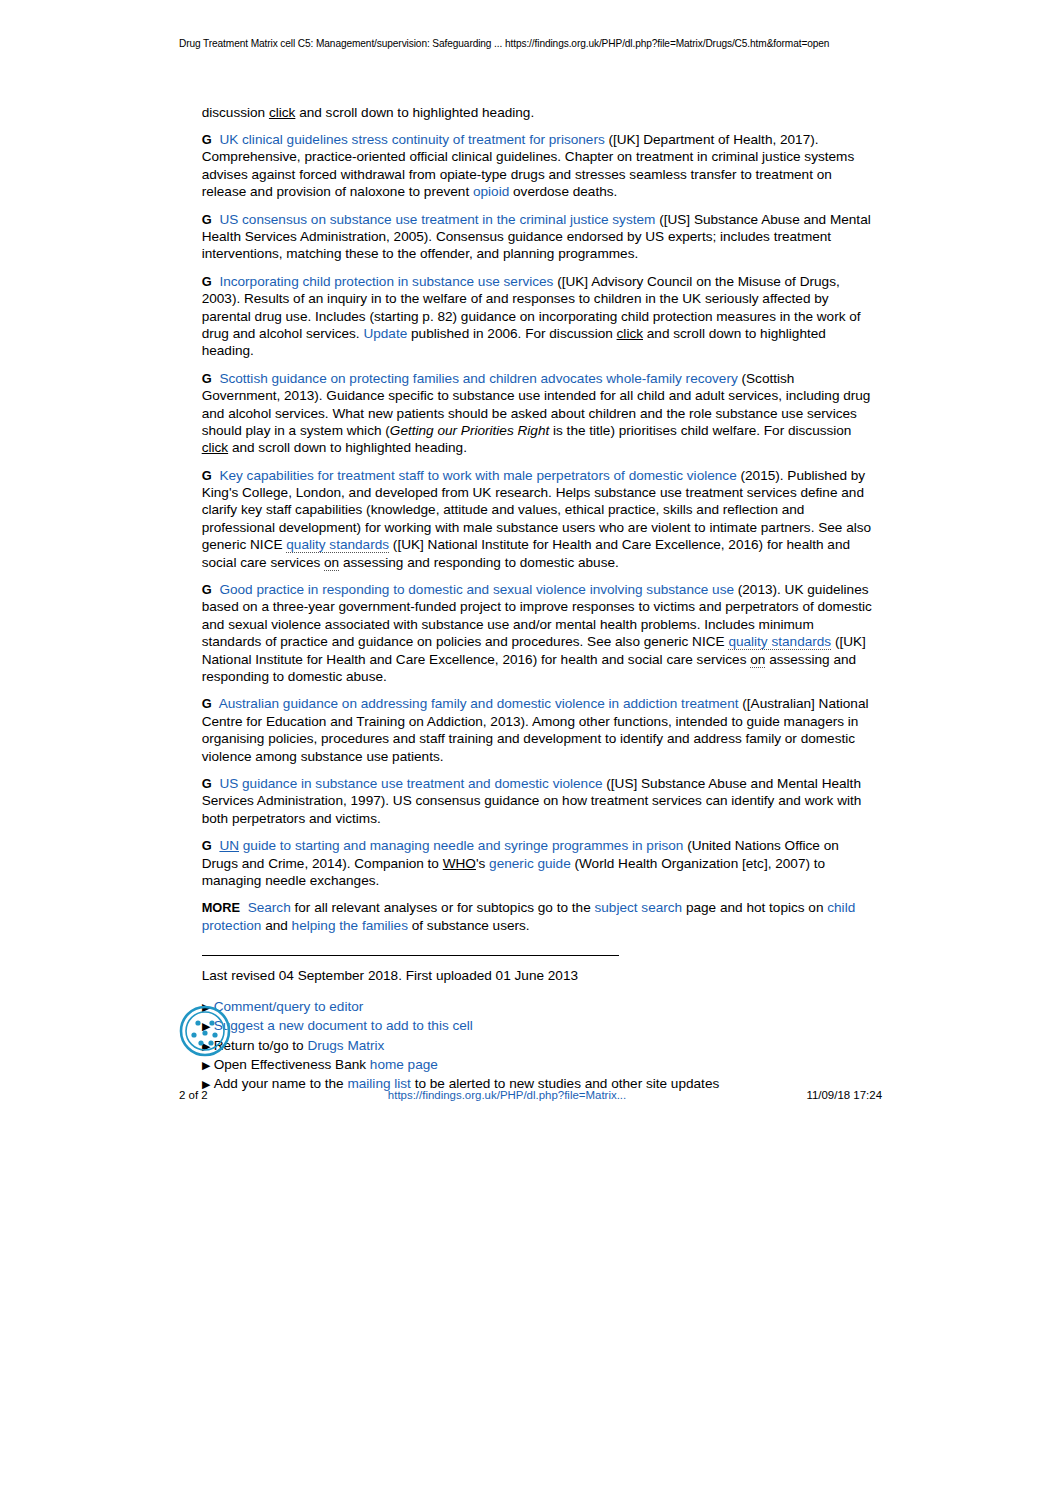Drug Treatment Matrix cell C5: Management/supervision: Safeguarding ... https://findings.org.uk/PHP/dl.php?file=Matrix/Drugs/C5.htm&format=open
discussion click and scroll down to highlighted heading.
G UK clinical guidelines stress continuity of treatment for prisoners ([UK] Department of Health, 2017). Comprehensive, practice-oriented official clinical guidelines. Chapter on treatment in criminal justice systems advises against forced withdrawal from opiate-type drugs and stresses seamless transfer to treatment on release and provision of naloxone to prevent opioid overdose deaths.
G US consensus on substance use treatment in the criminal justice system ([US] Substance Abuse and Mental Health Services Administration, 2005). Consensus guidance endorsed by US experts; includes treatment interventions, matching these to the offender, and planning programmes.
G Incorporating child protection in substance use services ([UK] Advisory Council on the Misuse of Drugs, 2003). Results of an inquiry in to the welfare of and responses to children in the UK seriously affected by parental drug use. Includes (starting p. 82) guidance on incorporating child protection measures in the work of drug and alcohol services. Update published in 2006. For discussion click and scroll down to highlighted heading.
G Scottish guidance on protecting families and children advocates whole-family recovery (Scottish Government, 2013). Guidance specific to substance use intended for all child and adult services, including drug and alcohol services. What new patients should be asked about children and the role substance use services should play in a system which (Getting our Priorities Right is the title) prioritises child welfare. For discussion click and scroll down to highlighted heading.
G Key capabilities for treatment staff to work with male perpetrators of domestic violence (2015). Published by King's College, London, and developed from UK research. Helps substance use treatment services define and clarify key staff capabilities (knowledge, attitude and values, ethical practice, skills and reflection and professional development) for working with male substance users who are violent to intimate partners. See also generic NICE quality standards ([UK] National Institute for Health and Care Excellence, 2016) for health and social care services on assessing and responding to domestic abuse.
G Good practice in responding to domestic and sexual violence involving substance use (2013). UK guidelines based on a three-year government-funded project to improve responses to victims and perpetrators of domestic and sexual violence associated with substance use and/or mental health problems. Includes minimum standards of practice and guidance on policies and procedures. See also generic NICE quality standards ([UK] National Institute for Health and Care Excellence, 2016) for health and social care services on assessing and responding to domestic abuse.
G Australian guidance on addressing family and domestic violence in addiction treatment ([Australian] National Centre for Education and Training on Addiction, 2013). Among other functions, intended to guide managers in organising policies, procedures and staff training and development to identify and address family or domestic violence among substance use patients.
G US guidance in substance use treatment and domestic violence ([US] Substance Abuse and Mental Health Services Administration, 1997). US consensus guidance on how treatment services can identify and work with both perpetrators and victims.
G UN guide to starting and managing needle and syringe programmes in prison (United Nations Office on Drugs and Crime, 2014). Companion to WHO's generic guide (World Health Organization [etc], 2007) to managing needle exchanges.
MORE Search for all relevant analyses or for subtopics go to the subject search page and hot topics on child protection and helping the families of substance users.
Last revised 04 September 2018. First uploaded 01 June 2013
▶Comment/query to editor
▶Suggest a new document to add to this cell
▶Return to/go to Drugs Matrix
▶Open Effectiveness Bank home page
▶Add your name to the mailing list to be alerted to new studies and other site updates
2 of 2
https://findings.org.uk/PHP/dl.php?file=Matrix...
11/09/18 17:24